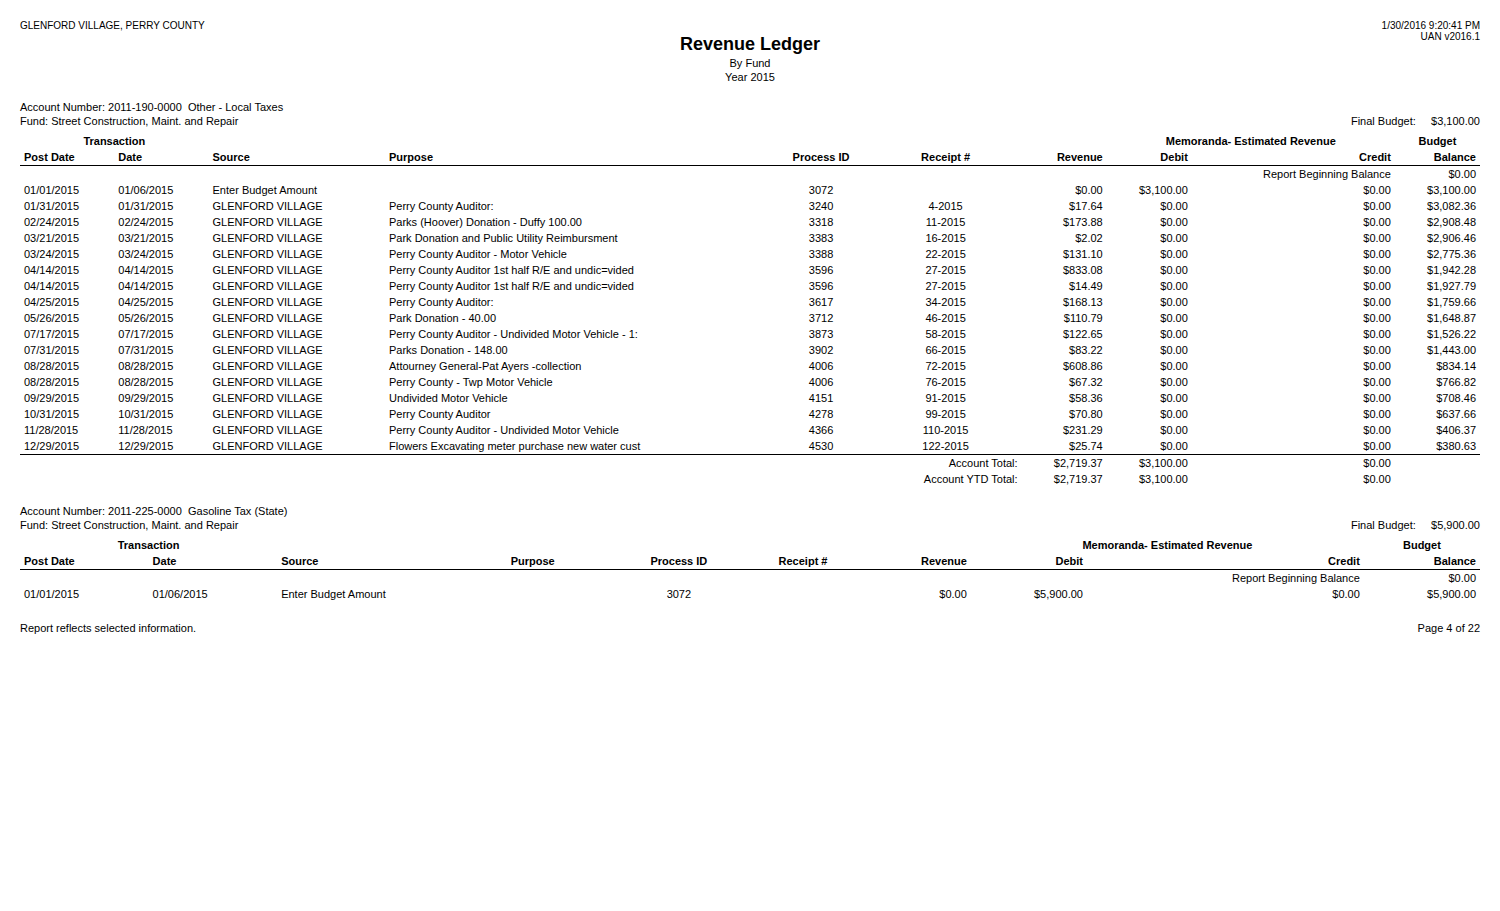GLENFORD VILLAGE, PERRY COUNTY
1/30/2016 9:20:41 PM
UAN v2016.1
Revenue Ledger
By Fund
Year 2015
Account Number: 2011-190-0000 Other - Local Taxes
Fund: Street Construction, Maint. and Repair Final Budget: $3,100.00
| Transaction | | | | | | Memoranda- Estimated Revenue | Budget |
| --- | --- | --- | --- | --- | --- | --- | --- |
| Post Date | Date | Source | Purpose | Process ID | Receipt # | Revenue | Debit | Credit | Balance |
| | Report Beginning Balance | $0.00 |
| 01/01/2015 | 01/06/2015 | Enter Budget Amount | | 3072 | | $0.00 | $3,100.00 | $0.00 | $3,100.00 |
| 01/31/2015 | 01/31/2015 | GLENFORD VILLAGE | Perry County Auditor: | 3240 | 4-2015 | $17.64 | $0.00 | $0.00 | $3,082.36 |
| 02/24/2015 | 02/24/2015 | GLENFORD VILLAGE | Parks (Hoover) Donation - Duffy 100.00 | 3318 | 11-2015 | $173.88 | $0.00 | $0.00 | $2,908.48 |
| 03/21/2015 | 03/21/2015 | GLENFORD VILLAGE | Park Donation and Public Utility Reimbursment | 3383 | 16-2015 | $2.02 | $0.00 | $0.00 | $2,906.46 |
| 03/24/2015 | 03/24/2015 | GLENFORD VILLAGE | Perry County Auditor - Motor Vehicle | 3388 | 22-2015 | $131.10 | $0.00 | $0.00 | $2,775.36 |
| 04/14/2015 | 04/14/2015 | GLENFORD VILLAGE | Perry County Auditor 1st half R/E and undic=vided | 3596 | 27-2015 | $833.08 | $0.00 | $0.00 | $1,942.28 |
| 04/14/2015 | 04/14/2015 | GLENFORD VILLAGE | Perry County Auditor 1st half R/E and undic=vided | 3596 | 27-2015 | $14.49 | $0.00 | $0.00 | $1,927.79 |
| 04/25/2015 | 04/25/2015 | GLENFORD VILLAGE | Perry County Auditor: | 3617 | 34-2015 | $168.13 | $0.00 | $0.00 | $1,759.66 |
| 05/26/2015 | 05/26/2015 | GLENFORD VILLAGE | Park Donation - 40.00 | 3712 | 46-2015 | $110.79 | $0.00 | $0.00 | $1,648.87 |
| 07/17/2015 | 07/17/2015 | GLENFORD VILLAGE | Perry County Auditor - Undivided Motor Vehicle - 1: | 3873 | 58-2015 | $122.65 | $0.00 | $0.00 | $1,526.22 |
| 07/31/2015 | 07/31/2015 | GLENFORD VILLAGE | Parks Donation - 148.00 | 3902 | 66-2015 | $83.22 | $0.00 | $0.00 | $1,443.00 |
| 08/28/2015 | 08/28/2015 | GLENFORD VILLAGE | Attourney General-Pat Ayers -collection | 4006 | 72-2015 | $608.86 | $0.00 | $0.00 | $834.14 |
| 08/28/2015 | 08/28/2015 | GLENFORD VILLAGE | Perry County - Twp Motor Vehicle | 4006 | 76-2015 | $67.32 | $0.00 | $0.00 | $766.82 |
| 09/29/2015 | 09/29/2015 | GLENFORD VILLAGE | Undivided Motor Vehicle | 4151 | 91-2015 | $58.36 | $0.00 | $0.00 | $708.46 |
| 10/31/2015 | 10/31/2015 | GLENFORD VILLAGE | Perry County Auditor | 4278 | 99-2015 | $70.80 | $0.00 | $0.00 | $637.66 |
| 11/28/2015 | 11/28/2015 | GLENFORD VILLAGE | Perry County Auditor - Undivided Motor Vehicle | 4366 | 110-2015 | $231.29 | $0.00 | $0.00 | $406.37 |
| 12/29/2015 | 12/29/2015 | GLENFORD VILLAGE | Flowers Excavating meter purchase new water cust | 4530 | 122-2015 | $25.74 | $0.00 | $0.00 | $380.63 |
| | Account Total: | $2,719.37 | $3,100.00 | $0.00 | |
| | Account YTD Total: | $2,719.37 | $3,100.00 | $0.00 | |
Account Number: 2011-225-0000 Gasoline Tax (State)
Fund: Street Construction, Maint. and Repair Final Budget: $5,900.00
| Transaction | | | | | | Memoranda- Estimated Revenue | Budget |
| --- | --- | --- | --- | --- | --- | --- | --- |
| Post Date | Date | Source | Purpose | Process ID | Receipt # | Revenue | Debit | Credit | Balance |
| | Report Beginning Balance | $0.00 |
| 01/01/2015 | 01/06/2015 | Enter Budget Amount | | 3072 | | $0.00 | $5,900.00 | $0.00 | $5,900.00 |
Report reflects selected information. Page 4 of 22